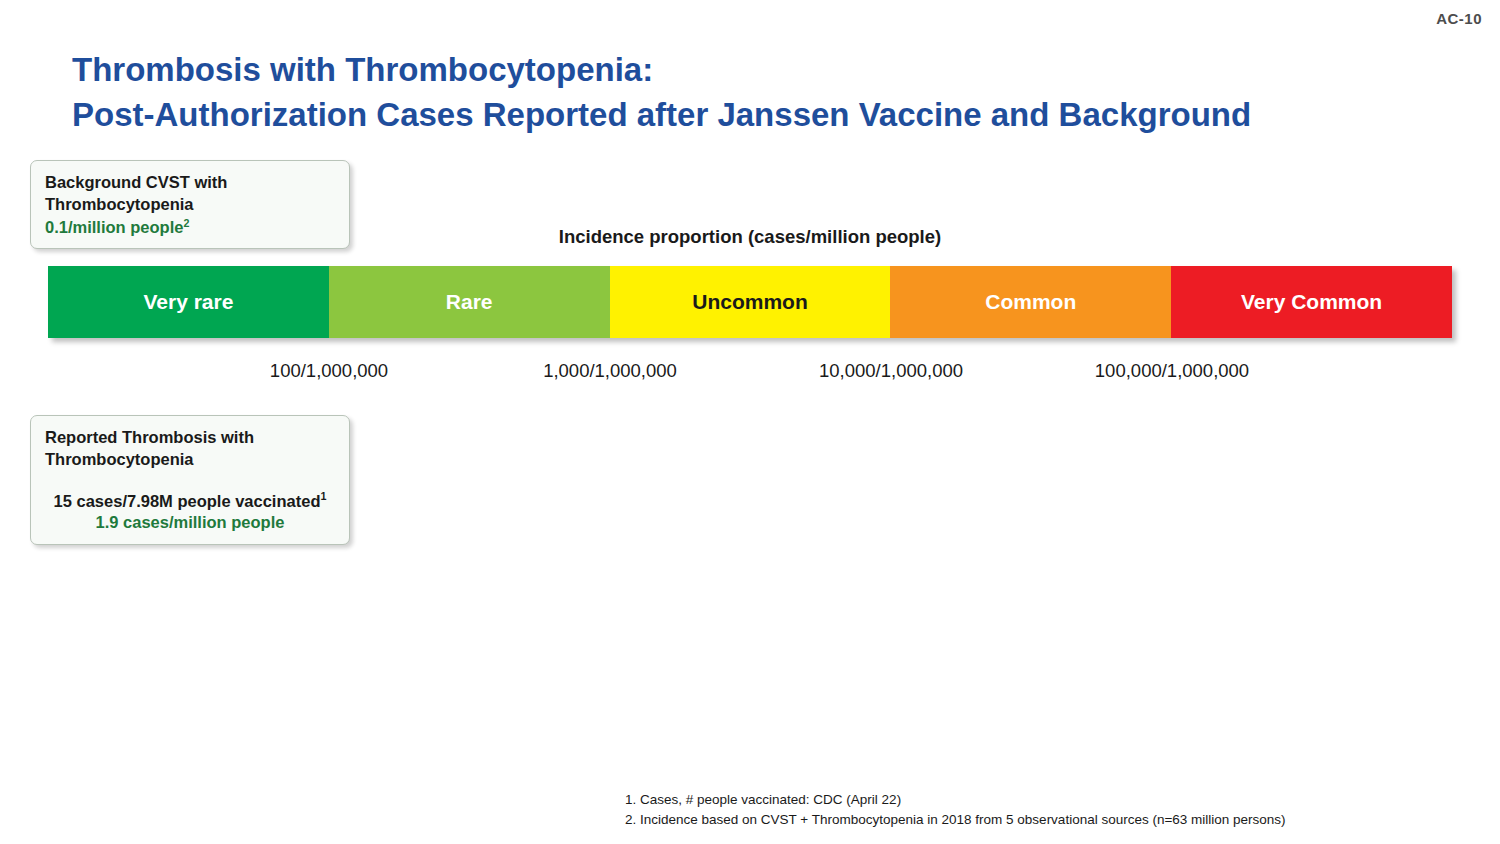AC-10
Thrombosis with Thrombocytopenia:
Post-Authorization Cases Reported after Janssen Vaccine and Background
Background CVST with Thrombocytopenia
0.1/million people2
Incidence proportion (cases/million people)
Very rare
Rare
Uncommon
Common
Very Common
100/1,000,000 1,000/1,000,000 10,000/1,000,000 100,000/1,000,000
Reported Thrombosis with Thrombocytopenia
15 cases/7.98M people vaccinated1
1.9 cases/million people
Cases, # people vaccinated: CDC (April 22)
Incidence based on CVST + Thrombocytopenia in 2018 from 5 observational sources (n=63 million persons)